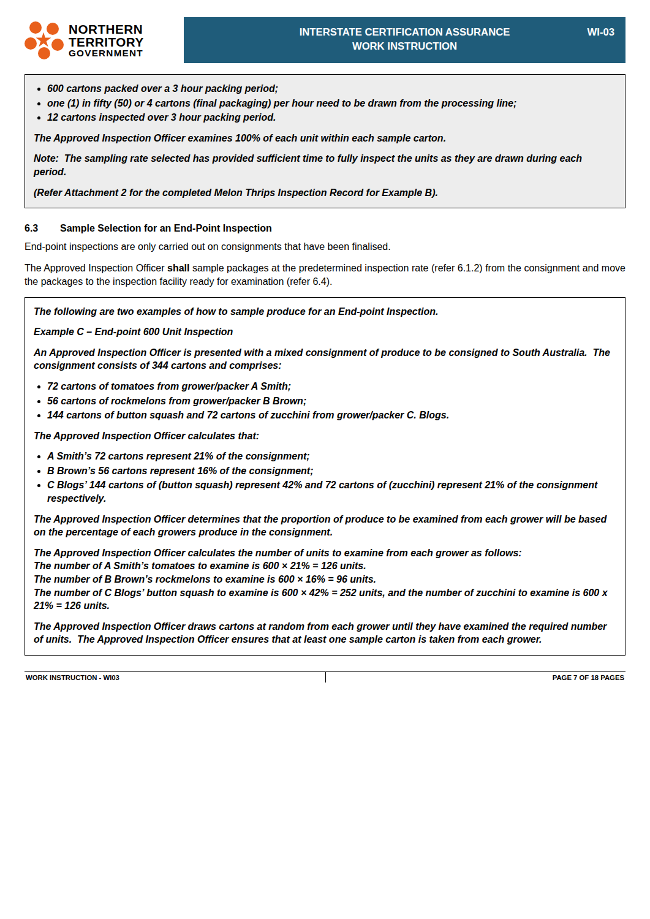NORTHERN
TERRITORY
GOVERNMENT
WI-03 INTERSTATE CERTIFICATION ASSURANCE WORK INSTRUCTION
600 cartons packed over a 3 hour packing period;
one (1) in fifty (50) or 4 cartons (final packaging) per hour need to be drawn from the processing line;
12 cartons inspected over 3 hour packing period.
The Approved Inspection Officer examines 100% of each unit within each sample carton.
Note: The sampling rate selected has provided sufficient time to fully inspect the units as they are drawn during each period.
(Refer Attachment 2 for the completed Melon Thrips Inspection Record for Example B).
6.3 Sample Selection for an End-Point Inspection
End-point inspections are only carried out on consignments that have been finalised.
The Approved Inspection Officer shall sample packages at the predetermined inspection rate (refer 6.1.2) from the consignment and move the packages to the inspection facility ready for examination (refer 6.4).
The following are two examples of how to sample produce for an End-point Inspection.
Example C – End-point 600 Unit Inspection
An Approved Inspection Officer is presented with a mixed consignment of produce to be consigned to South Australia. The consignment consists of 344 cartons and comprises:
72 cartons of tomatoes from grower/packer A Smith;
56 cartons of rockmelons from grower/packer B Brown;
144 cartons of button squash and 72 cartons of zucchini from grower/packer C. Blogs.
The Approved Inspection Officer calculates that:
A Smith’s 72 cartons represent 21% of the consignment;
B Brown’s 56 cartons represent 16% of the consignment;
C Blogs’ 144 cartons of (button squash) represent 42% and 72 cartons of (zucchini) represent 21% of the consignment respectively.
The Approved Inspection Officer determines that the proportion of produce to be examined from each grower will be based on the percentage of each growers produce in the consignment.
The Approved Inspection Officer calculates the number of units to examine from each grower as follows:
The number of A Smith’s tomatoes to examine is 600 × 21% = 126 units.
The number of B Brown’s rockmelons to examine is 600 × 16% = 96 units.
The number of C Blogs’ button squash to examine is 600 × 42% = 252 units, and the number of zucchini to examine is 600 x 21% = 126 units.
The Approved Inspection Officer draws cartons at random from each grower until they have examined the required number of units. The Approved Inspection Officer ensures that at least one sample carton is taken from each grower.
WORK INSTRUCTION - WI03
PAGE 7 OF 18 PAGES